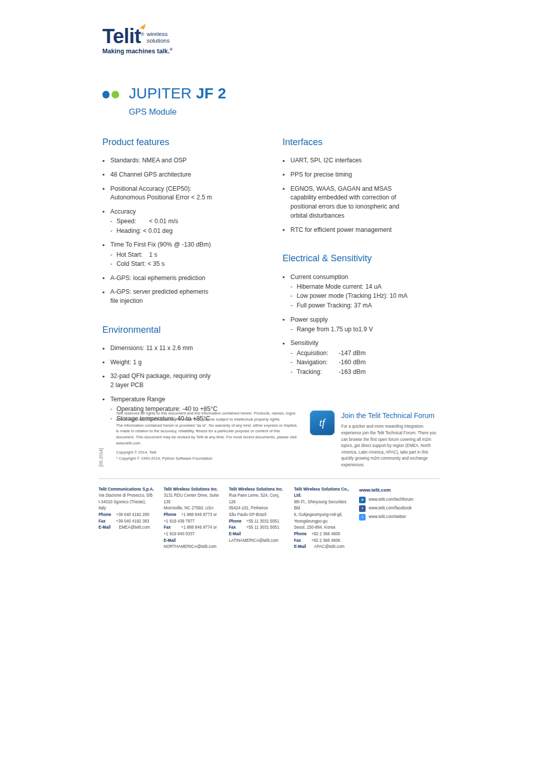Telit ®
wireless
solutions
Making machines talk.®
JUPITER JF 2
GPS Module
Product features
Standards: NMEA and OSP
48 Channel GPS architecture
Positional Accuracy (CEP50):
Autonomous Positional Error < 2.5 m
Accuracy
Speed:< 0.01 m/s
Heading: < 0.01 deg
Time To First Fix (90% @ -130 dBm)
Hot Start: 1 s
Cold Start: < 35 s
A-GPS: local ephemeris prediction
A-GPS: server predicted ephemeris
file injection
Environmental
Dimensions: 11 x 11 x 2.6 mm
Weight: 1 g
32-pad QFN package, requiring only
2 layer PCB
Temperature Range
Operating temperature: -40 to +85°C
Storage temperature:-40 to +85°C
Interfaces
UART, SPI, I2C interfaces
PPS for precise timing
EGNOS, WAAS, GAGAN and MSAS
capability embedded with correction of
positional errors due to ionospheric and
orbital disturbances
RTC for efficient power management
Electrical & Sensitivity
Current consumption
Hibernate Mode current: 14 uA
Low power mode (Tracking 1Hz): 10 mA
Full power Tracking: 37 mA
Power supply
Range from 1.75 up to1.9 V
Sensitivity
Acquisition:-147 dBm
Navigation:-160 dBm
Tracking:-163 dBm
[05.2014]
Telit reserves all rights to this document and the information contained herein. Products, names, logos and designs described herein may in whole or in part be subject to intellectual property rights.
The information contained herein is provided “as is”. No warranty of any kind, either express or implied, is made in relation to the accuracy, reliability, fitness for a particular purpose or content of this document. This document may be revised by Telit at any time. For most recent documents, please visit www.telit.com
Copyright © 2014, Telit
* Copyright © 1990-2014, Python Software Foundation
tf
Join the Telit Technical Forum
For a quicker and more rewarding integration experience join the Telit Technical Forum. There you can browse the first open forum covering all m2m topics, get direct support by region (EMEA, North America, Latin America, APAC), take part in this quickly growing m2m community and exchange experiences.
Telit Communications S.p.A.
Via Stazione di Prosecco, 5/B
I-34010 Sgonico (Trieste), Italy
Phone +39 040 4192 200
Fax +39 040 4192 383
E-Mail EMEA@telit.com
Telit Wireless Solutions Inc.
3131 RDU Center Drive, Suite 135
Morrisville, NC 27560, USA
Phone +1 888 846 9773 or +1 919 439 7977
Fax +1 888 846 9774 or +1 919 840 0337
E-Mail NORTHAMERICA@telit.com
Telit Wireless Solutions Inc.
Rua Paes Leme, 524, Conj, 126
05424-101, Pinheiros
São Paulo-SP-Brazil
Phone +55 11 3031 5051
Fax +55 11 3031 5051
E-Mail LATINAMERICA@telit.com
Telit Wireless Solutions Co., Ltd.
8th Fl., Shinyoung Securities Bld.
6, Gukjegeumyung-ro8-gil, Yeongdeungpo-gu
Seoul, 150-884, Korea
Phone +82 2 368 4600
Fax +82 2 368 4606
E-Mail APAC@telit.com
www.telit.com
tf www.telit.com/techforum
fwww.telit.com/facebook
twww.telit.com/twitter